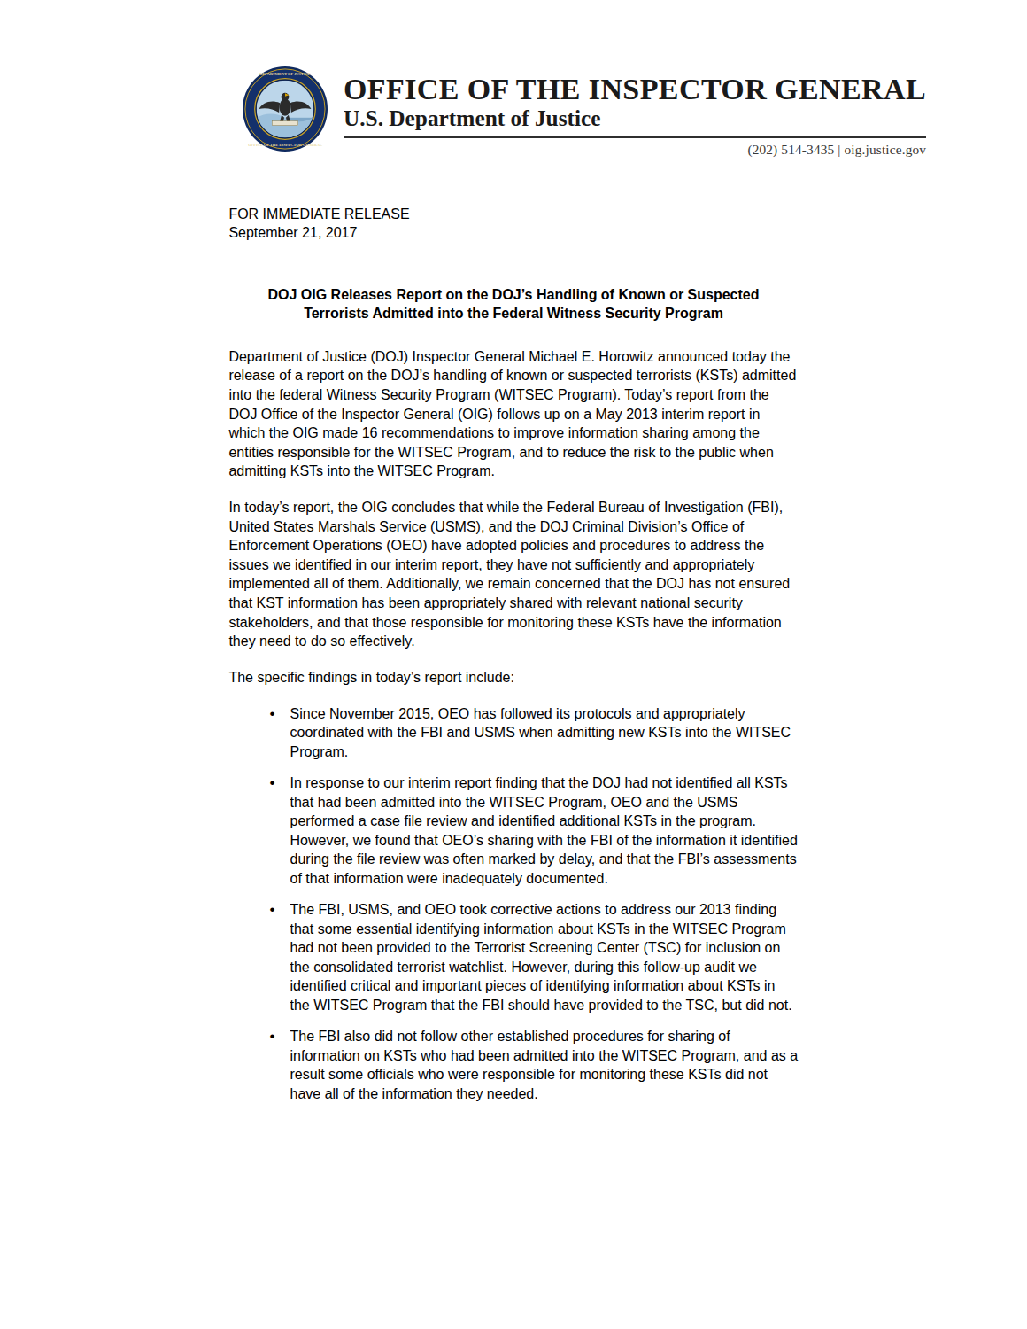DEPARTMENT OF JUSTICE OFFICE OF THE INSPECTOR GENERAL
OFFICE OF THE INSPECTOR GENERAL
U.S. Department of Justice
(202) 514-3435 | oig.justice.gov
FOR IMMEDIATE RELEASE
September 21, 2017
DOJ OIG Releases Report on the DOJ’s Handling of Known or Suspected Terrorists Admitted into the Federal Witness Security Program
Department of Justice (DOJ) Inspector General Michael E. Horowitz announced today the release of a report on the DOJ’s handling of known or suspected terrorists (KSTs) admitted into the federal Witness Security Program (WITSEC Program). Today’s report from the DOJ Office of the Inspector General (OIG) follows up on a May 2013 interim report in which the OIG made 16 recommendations to improve information sharing among the entities responsible for the WITSEC Program, and to reduce the risk to the public when admitting KSTs into the WITSEC Program.
In today’s report, the OIG concludes that while the Federal Bureau of Investigation (FBI), United States Marshals Service (USMS), and the DOJ Criminal Division’s Office of Enforcement Operations (OEO) have adopted policies and procedures to address the issues we identified in our interim report, they have not sufficiently and appropriately implemented all of them. Additionally, we remain concerned that the DOJ has not ensured that KST information has been appropriately shared with relevant national security stakeholders, and that those responsible for monitoring these KSTs have the information they need to do so effectively.
The specific findings in today’s report include:
Since November 2015, OEO has followed its protocols and appropriately coordinated with the FBI and USMS when admitting new KSTs into the WITSEC Program.
In response to our interim report finding that the DOJ had not identified all KSTs that had been admitted into the WITSEC Program, OEO and the USMS performed a case file review and identified additional KSTs in the program. However, we found that OEO’s sharing with the FBI of the information it identified during the file review was often marked by delay, and that the FBI’s assessments of that information were inadequately documented.
The FBI, USMS, and OEO took corrective actions to address our 2013 finding that some essential identifying information about KSTs in the WITSEC Program had not been provided to the Terrorist Screening Center (TSC) for inclusion on the consolidated terrorist watchlist. However, during this follow-up audit we identified critical and important pieces of identifying information about KSTs in the WITSEC Program that the FBI should have provided to the TSC, but did not.
The FBI also did not follow other established procedures for sharing of information on KSTs who had been admitted into the WITSEC Program, and as a result some officials who were responsible for monitoring these KSTs did not have all of the information they needed.